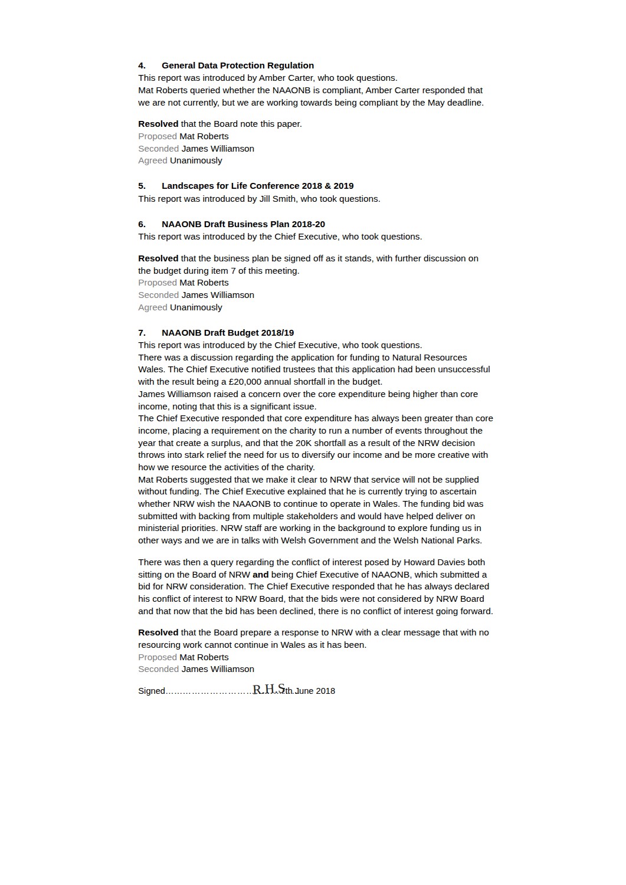4. General Data Protection Regulation
This report was introduced by Amber Carter, who took questions.
Mat Roberts queried whether the NAAONB is compliant, Amber Carter responded that we are not currently, but we are working towards being compliant by the May deadline.
Resolved that the Board note this paper.
Proposed Mat Roberts
Seconded James Williamson
Agreed Unanimously
5. Landscapes for Life Conference 2018 & 2019
This report was introduced by Jill Smith, who took questions.
6. NAAONB Draft Business Plan 2018-20
This report was introduced by the Chief Executive, who took questions.
Resolved that the business plan be signed off as it stands, with further discussion on the budget during item 7 of this meeting.
Proposed Mat Roberts
Seconded James Williamson
Agreed Unanimously
7. NAAONB Draft Budget 2018/19
This report was introduced by the Chief Executive, who took questions.
There was a discussion regarding the application for funding to Natural Resources Wales. The Chief Executive notified trustees that this application had been unsuccessful with the result being a £20,000 annual shortfall in the budget.
James Williamson raised a concern over the core expenditure being higher than core income, noting that this is a significant issue.
The Chief Executive responded that core expenditure has always been greater than core income, placing a requirement on the charity to run a number of events throughout the year that create a surplus, and that the 20K shortfall as a result of the NRW decision throws into stark relief the need for us to diversify our income and be more creative with how we resource the activities of the charity.
Mat Roberts suggested that we make it clear to NRW that service will not be supplied without funding. The Chief Executive explained that he is currently trying to ascertain whether NRW wish the NAAONB to continue to operate in Wales. The funding bid was submitted with backing from multiple stakeholders and would have helped deliver on ministerial priorities. NRW staff are working in the background to explore funding us in other ways and we are in talks with Welsh Government and the Welsh National Parks.
There was then a query regarding the conflict of interest posed by Howard Davies both sitting on the Board of NRW and being Chief Executive of NAAONB, which submitted a bid for NRW consideration. The Chief Executive responded that he has always declared his conflict of interest to NRW Board, that the bids were not considered by NRW Board and that now that the bid has been declined, there is no conflict of interest going forward.
Resolved that the Board prepare a response to NRW with a clear message that with no resourcing work cannot continue in Wales as it has been.
Proposed Mat Roberts
Seconded James Williamson
Signed……………………………………… R.H.S 7th June 2018